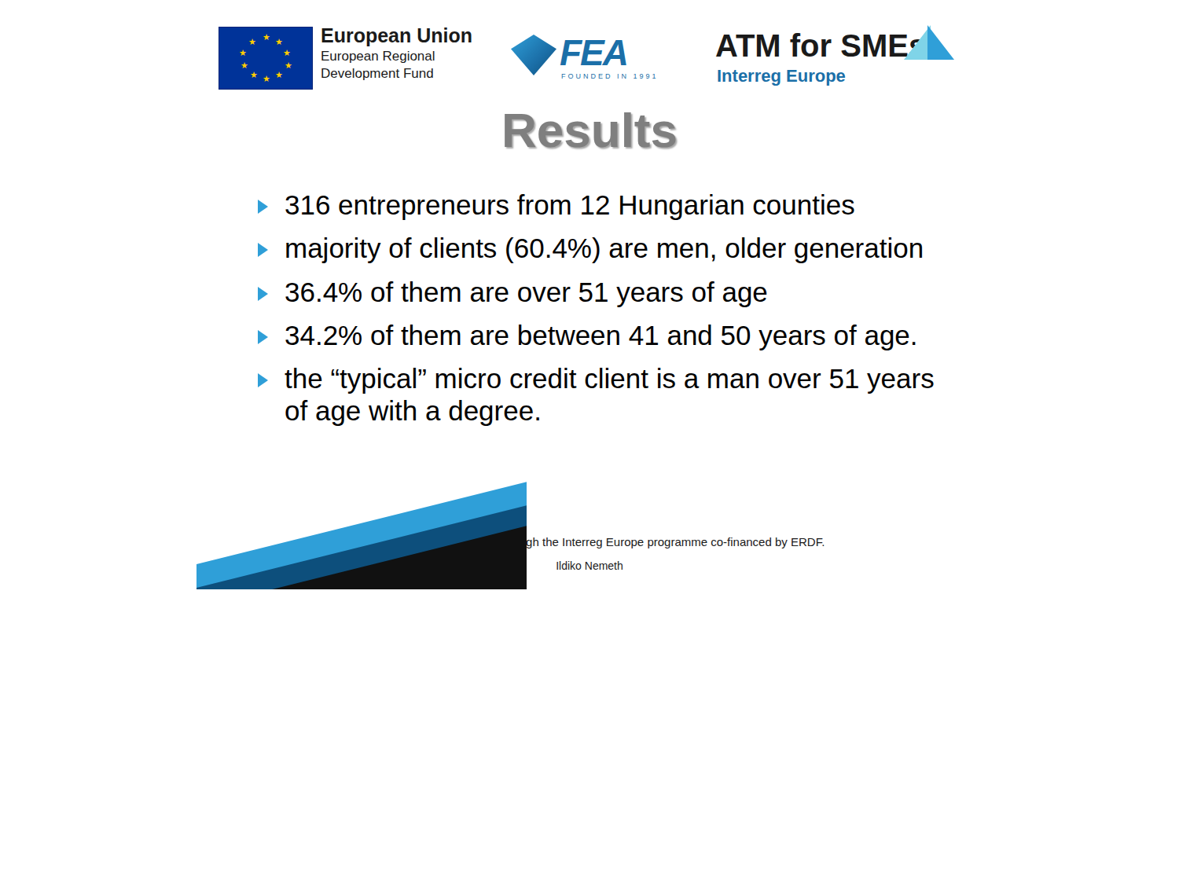★ ★ ★ ★ ★ ★ ★ ★ ★ ★
European Union
European Regional
Development Fund
FEA
FOUNDED IN 1991
ATM for SMEs
Interreg Europe
Results
316 entrepreneurs from 12 Hungarian counties
majority of clients (60.4%) are men, older generation
36.4% of them are over 51 years of age
34.2% of them are between 41 and 50 years of age.
the “typical” micro credit client is a man over 51 years of age with a degree.
The project is implemented through the Interreg Europe programme co-financed by ERDF.
Ildiko Nemeth